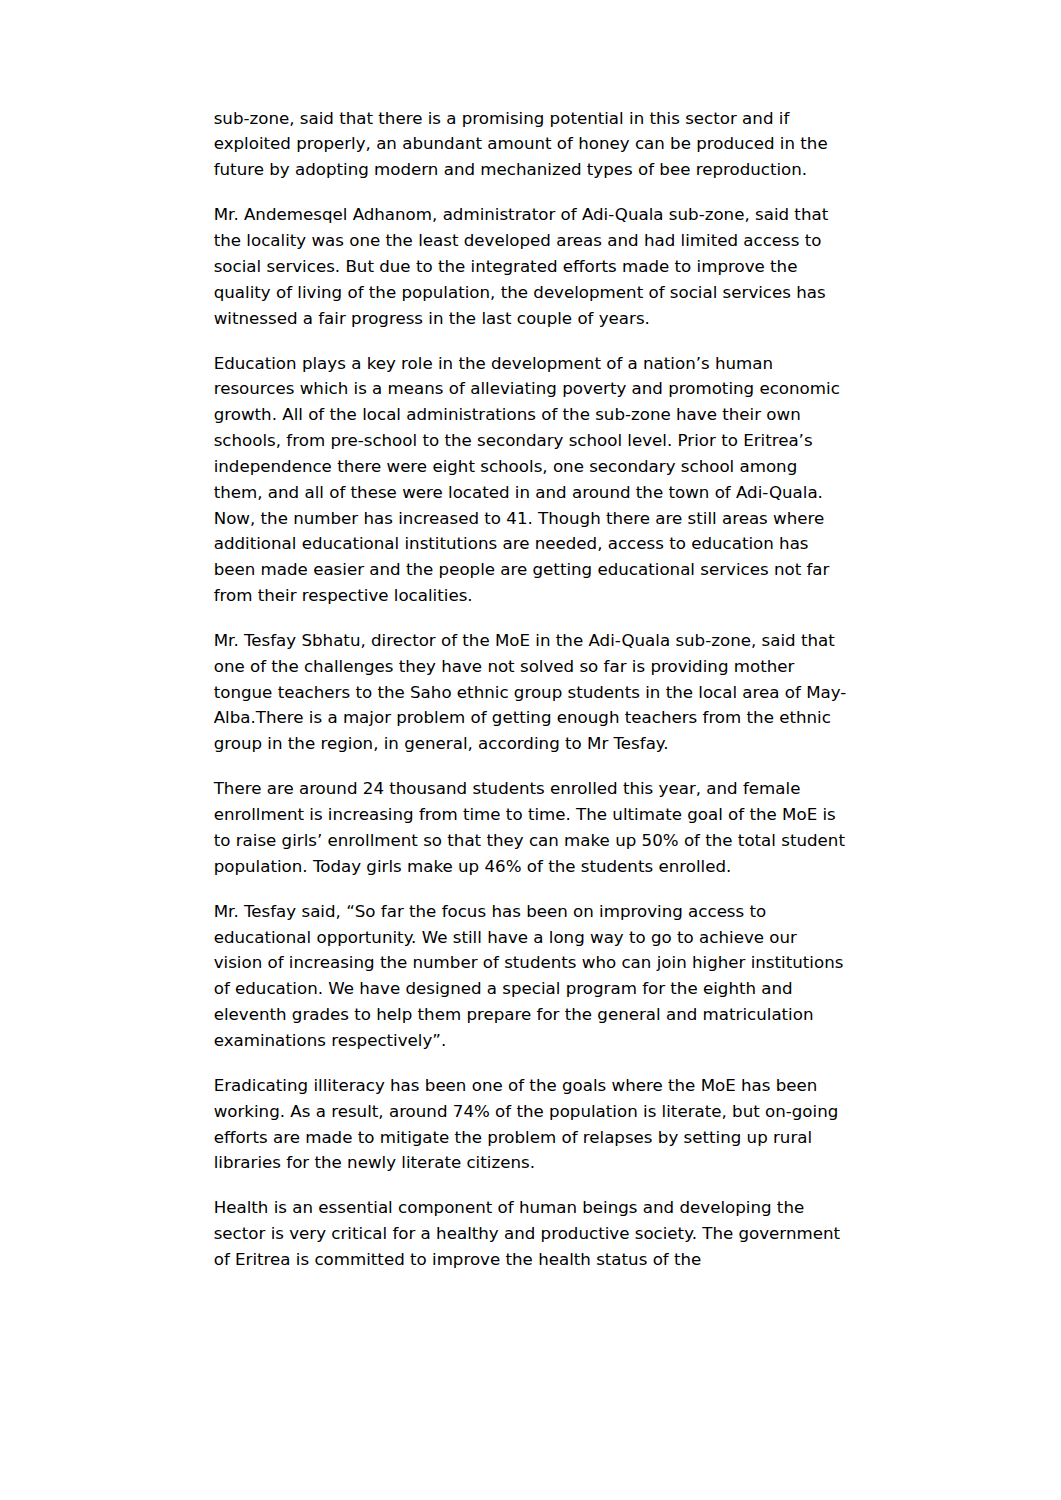sub-zone, said that there is a promising potential in this sector and if exploited properly, an abundant amount of honey can be produced in the future by adopting modern and mechanized types of bee reproduction.
Mr. Andemesqel Adhanom, administrator of Adi-Quala sub-zone, said that the locality was one the least developed areas and had limited access to social services. But due to the integrated efforts made to improve the quality of living of the population, the development of social services has witnessed a fair progress in the last couple of years.
Education plays a key role in the development of a nation’s human resources which is a means of alleviating poverty and promoting economic growth. All of the local administrations of the sub-zone have their own schools, from pre-school to the secondary school level. Prior to Eritrea’s independence there were eight schools, one secondary school among them, and all of these were located in and around the town of Adi-Quala. Now, the number has increased to 41. Though there are still areas where additional educational institutions are needed, access to education has been made easier and the people are getting educational services not far from their respective localities.
Mr. Tesfay Sbhatu, director of the MoE in the Adi-Quala sub-zone, said that one of the challenges they have not solved so far is providing mother tongue teachers to the Saho ethnic group students in the local area of May- Alba.There is a major problem of getting enough teachers from the ethnic group in the region, in general, according to Mr Tesfay.
There are around 24 thousand students enrolled this year, and female enrollment is increasing from time to time. The ultimate goal of the MoE is to raise girls’ enrollment so that they can make up 50% of the total student population. Today girls make up 46% of the students enrolled.
Mr. Tesfay said, “So far the focus has been on improving access to educational opportunity. We still have a long way to go to achieve our vision of increasing the number of students who can join higher institutions of education. We have designed a special program for the eighth and eleventh grades to help them prepare for the general and matriculation examinations respectively”.
Eradicating illiteracy has been one of the goals where the MoE has been working. As a result, around 74% of the population is literate, but on-going efforts are made to mitigate the problem of relapses by setting up rural libraries for the newly literate citizens.
Health is an essential component of human beings and developing the sector is very critical for a healthy and productive society. The government of Eritrea is committed to improve the health status of the